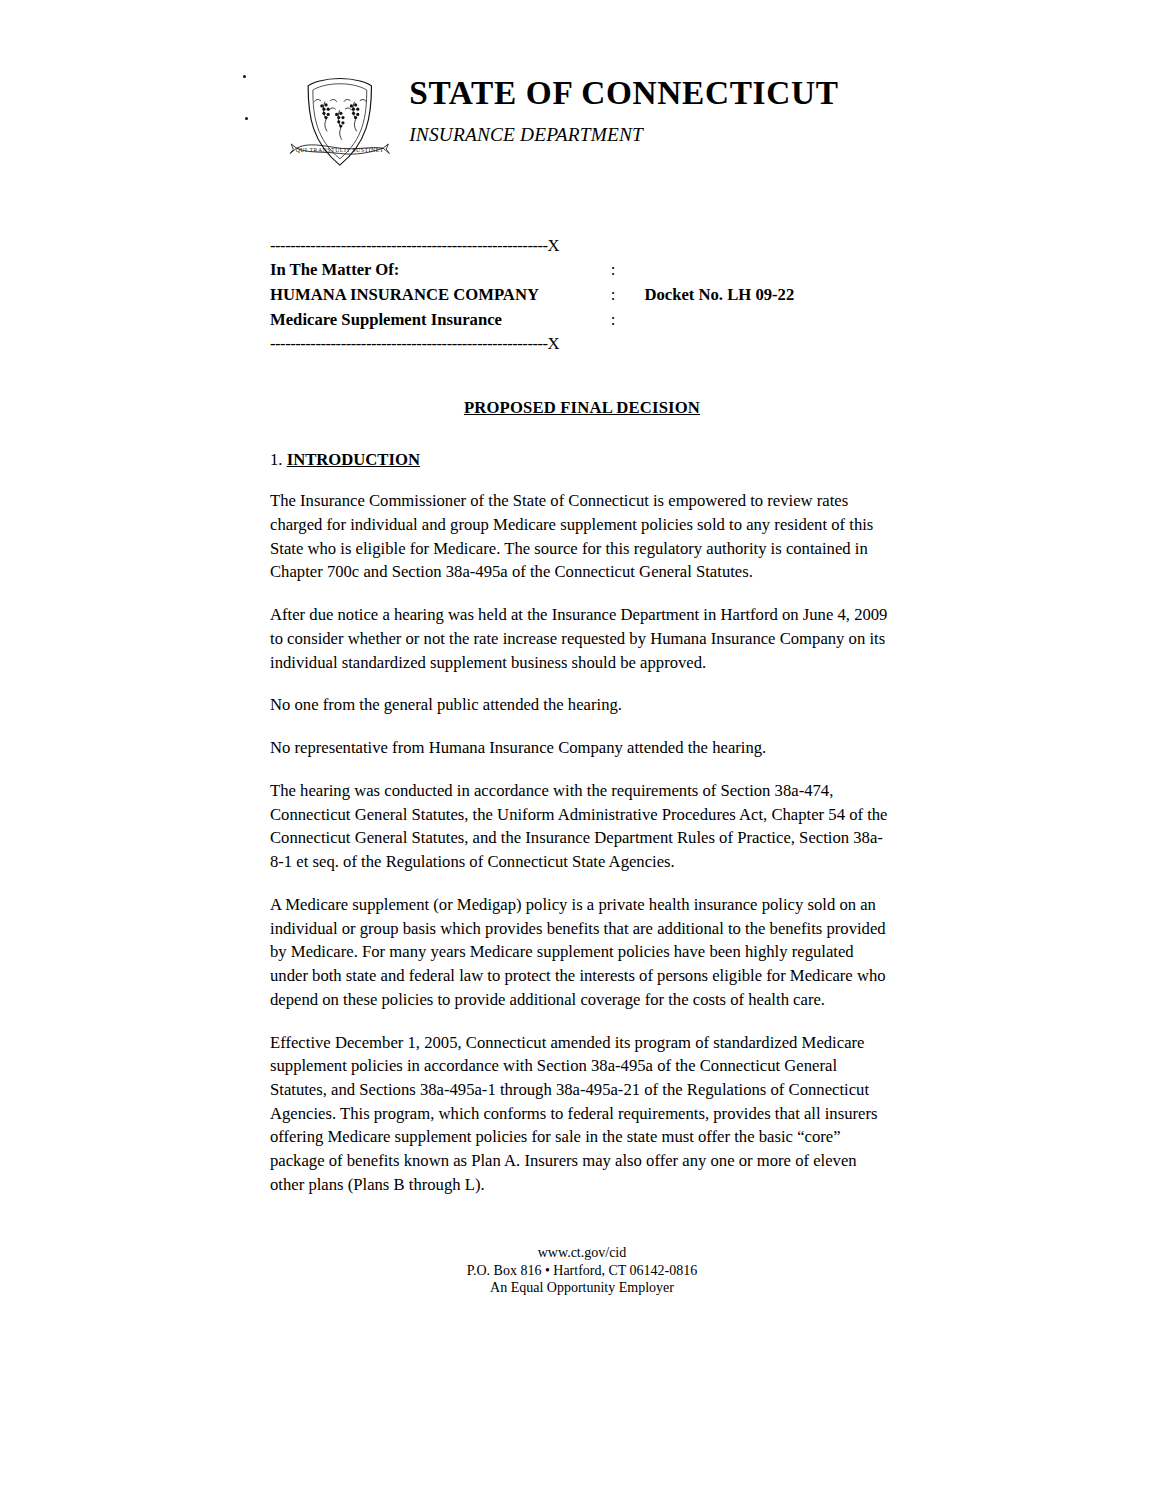QUI TRANSTULIT SUSTINET
STATE OF CONNECTICUT
INSURANCE DEPARTMENT
-------------------------------------------------------X
| In The Matter Of: | : | |
| HUMANA INSURANCE COMPANY | : | Docket No. LH 09-22 |
| Medicare Supplement Insurance | : | |
-------------------------------------------------------X
PROPOSED FINAL DECISION
1. INTRODUCTION
The Insurance Commissioner of the State of Connecticut is empowered to review rates charged for individual and group Medicare supplement policies sold to any resident of this State who is eligible for Medicare. The source for this regulatory authority is contained in Chapter 700c and Section 38a-495a of the Connecticut General Statutes.
After due notice a hearing was held at the Insurance Department in Hartford on June 4, 2009 to consider whether or not the rate increase requested by Humana Insurance Company on its individual standardized supplement business should be approved.
No one from the general public attended the hearing.
No representative from Humana Insurance Company attended the hearing.
The hearing was conducted in accordance with the requirements of Section 38a-474, Connecticut General Statutes, the Uniform Administrative Procedures Act, Chapter 54 of the Connecticut General Statutes, and the Insurance Department Rules of Practice, Section 38a-8-1 et seq. of the Regulations of Connecticut State Agencies.
A Medicare supplement (or Medigap) policy is a private health insurance policy sold on an individual or group basis which provides benefits that are additional to the benefits provided by Medicare. For many years Medicare supplement policies have been highly regulated under both state and federal law to protect the interests of persons eligible for Medicare who depend on these policies to provide additional coverage for the costs of health care.
Effective December 1, 2005, Connecticut amended its program of standardized Medicare supplement policies in accordance with Section 38a-495a of the Connecticut General Statutes, and Sections 38a-495a-1 through 38a-495a-21 of the Regulations of Connecticut Agencies. This program, which conforms to federal requirements, provides that all insurers offering Medicare supplement policies for sale in the state must offer the basic “core” package of benefits known as Plan A. Insurers may also offer any one or more of eleven other plans (Plans B through L).
www.ct.gov/cid
P.O. Box 816 • Hartford, CT 06142-0816
An Equal Opportunity Employer